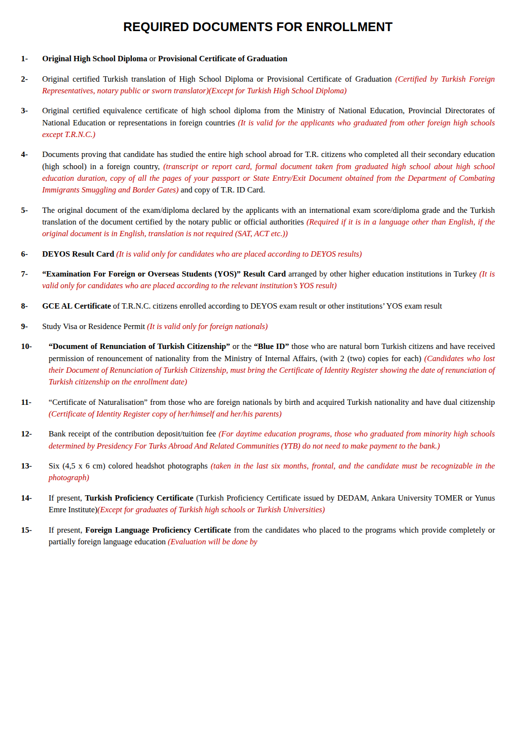REQUIRED DOCUMENTS FOR ENROLLMENT
Original High School Diploma or Provisional Certificate of Graduation
Original certified Turkish translation of High School Diploma or Provisional Certificate of Graduation (Certified by Turkish Foreign Representatives, notary public or sworn translator)(Except for Turkish High School Diploma)
Original certified equivalence certificate of high school diploma from the Ministry of National Education, Provincial Directorates of National Education or representations in foreign countries (It is valid for the applicants who graduated from other foreign high schools except T.R.N.C.)
Documents proving that candidate has studied the entire high school abroad for T.R. citizens who completed all their secondary education (high school) in a foreign country, (transcript or report card, formal document taken from graduated high school about high school education duration, copy of all the pages of your passport or State Entry/Exit Document obtained from the Department of Combating Immigrants Smuggling and Border Gates) and copy of T.R. ID Card.
The original document of the exam/diploma declared by the applicants with an international exam score/diploma grade and the Turkish translation of the document certified by the notary public or official authorities (Required if it is in a language other than English, if the original document is in English, translation is not required (SAT, ACT etc.))
DEYOS Result Card (It is valid only for candidates who are placed according to DEYOS results)
“Examination For Foreign or Overseas Students (YOS)” Result Card arranged by other higher education institutions in Turkey (It is valid only for candidates who are placed according to the relevant institution’s YOS result)
GCE AL Certificate of T.R.N.C. citizens enrolled according to DEYOS exam result or other institutions’ YOS exam result
Study Visa or Residence Permit (It is valid only for foreign nationals)
“Document of Renunciation of Turkish Citizenship” or the “Blue ID” those who are natural born Turkish citizens and have received permission of renouncement of nationality from the Ministry of Internal Affairs, (with 2 (two) copies for each) (Candidates who lost their Document of Renunciation of Turkish Citizenship, must bring the Certificate of Identity Register showing the date of renunciation of Turkish citizenship on the enrollment date)
“Certificate of Naturalisation” from those who are foreign nationals by birth and acquired Turkish nationality and have dual citizenship (Certificate of Identity Register copy of her/himself and her/his parents)
Bank receipt of the contribution deposit/tuition fee (For daytime education programs, those who graduated from minority high schools determined by Presidency For Turks Abroad And Related Communities (YTB) do not need to make payment to the bank.)
Six (4,5 x 6 cm) colored headshot photographs (taken in the last six months, frontal, and the candidate must be recognizable in the photograph)
If present, Turkish Proficiency Certificate (Turkish Proficiency Certificate issued by DEDAM, Ankara University TOMER or Yunus Emre Institute)(Except for graduates of Turkish high schools or Turkish Universities)
If present, Foreign Language Proficiency Certificate from the candidates who placed to the programs which provide completely or partially foreign language education (Evaluation will be done by